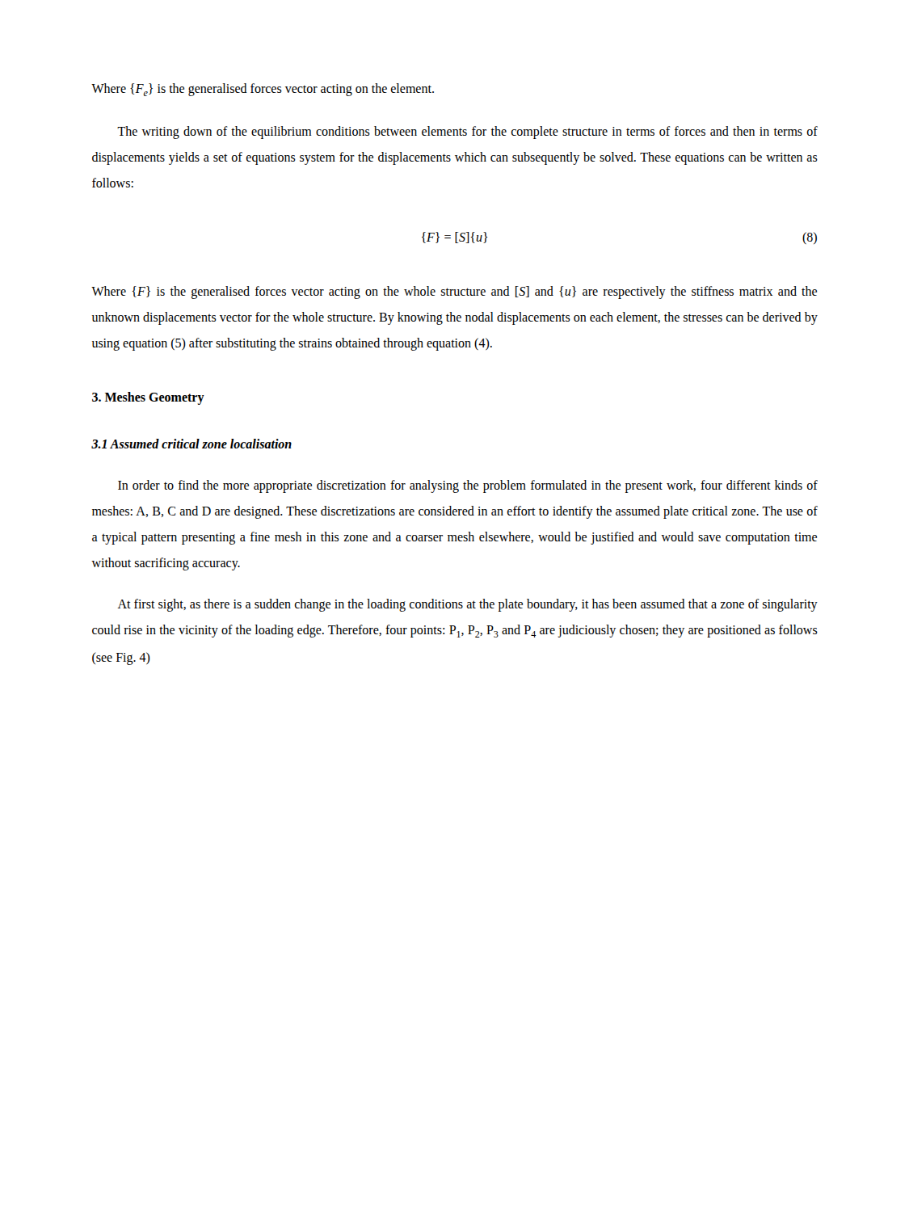Where {Fe} is the generalised forces vector acting on the element.
The writing down of the equilibrium conditions between elements for the complete structure in terms of forces and then in terms of displacements yields a set of equations system for the displacements which can subsequently be solved. These equations can be written as follows:
{F} = [S]{u} (8)
Where {F} is the generalised forces vector acting on the whole structure and [S] and {u} are respectively the stiffness matrix and the unknown displacements vector for the whole structure. By knowing the nodal displacements on each element, the stresses can be derived by using equation (5) after substituting the strains obtained through equation (4).
3. Meshes Geometry
3.1 Assumed critical zone localisation
In order to find the more appropriate discretization for analysing the problem formulated in the present work, four different kinds of meshes: A, B, C and D are designed. These discretizations are considered in an effort to identify the assumed plate critical zone. The use of a typical pattern presenting a fine mesh in this zone and a coarser mesh elsewhere, would be justified and would save computation time without sacrificing accuracy.
At first sight, as there is a sudden change in the loading conditions at the plate boundary, it has been assumed that a zone of singularity could rise in the vicinity of the loading edge. Therefore, four points: P1, P2, P3 and P4 are judiciously chosen; they are positioned as follows (see Fig. 4)